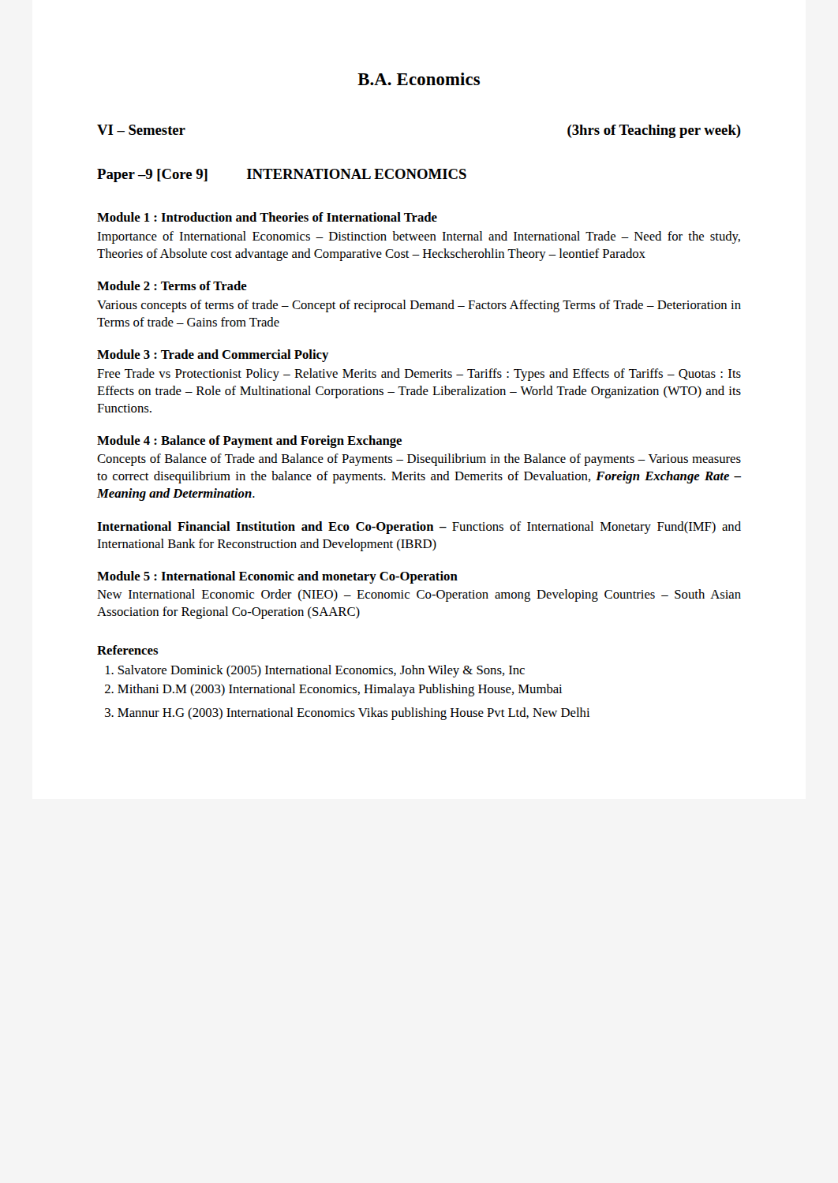B.A. Economics
VI – Semester (3hrs of Teaching per week)
Paper –9 [Core 9] INTERNATIONAL ECONOMICS
Module 1 : Introduction and Theories of International Trade
Importance of International Economics – Distinction between Internal and International Trade – Need for the study, Theories of Absolute cost advantage and Comparative Cost – Heckscherohlin Theory – leontief Paradox
Module 2 : Terms of Trade
Various concepts of terms of trade – Concept of reciprocal Demand – Factors Affecting Terms of Trade – Deterioration in Terms of trade – Gains from Trade
Module 3 : Trade and Commercial Policy
Free Trade vs Protectionist Policy – Relative Merits and Demerits – Tariffs : Types and Effects of Tariffs – Quotas : Its Effects on trade – Role of Multinational Corporations – Trade Liberalization – World Trade Organization (WTO) and its Functions.
Module 4 : Balance of Payment and Foreign Exchange
Concepts of Balance of Trade and Balance of Payments – Disequilibrium in the Balance of payments – Various measures to correct disequilibrium in the balance of payments. Merits and Demerits of Devaluation, Foreign Exchange Rate – Meaning and Determination.
International Financial Institution and Eco Co-Operation – Functions of International Monetary Fund(IMF) and International Bank for Reconstruction and Development (IBRD)
Module 5 : International Economic and monetary Co-Operation
New International Economic Order (NIEO) – Economic Co-Operation among Developing Countries – South Asian Association for Regional Co-Operation (SAARC)
References
Salvatore Dominick (2005) International Economics, John Wiley & Sons, Inc
Mithani D.M (2003) International Economics, Himalaya Publishing House, Mumbai
Mannur H.G (2003) International Economics Vikas publishing House Pvt Ltd, New Delhi